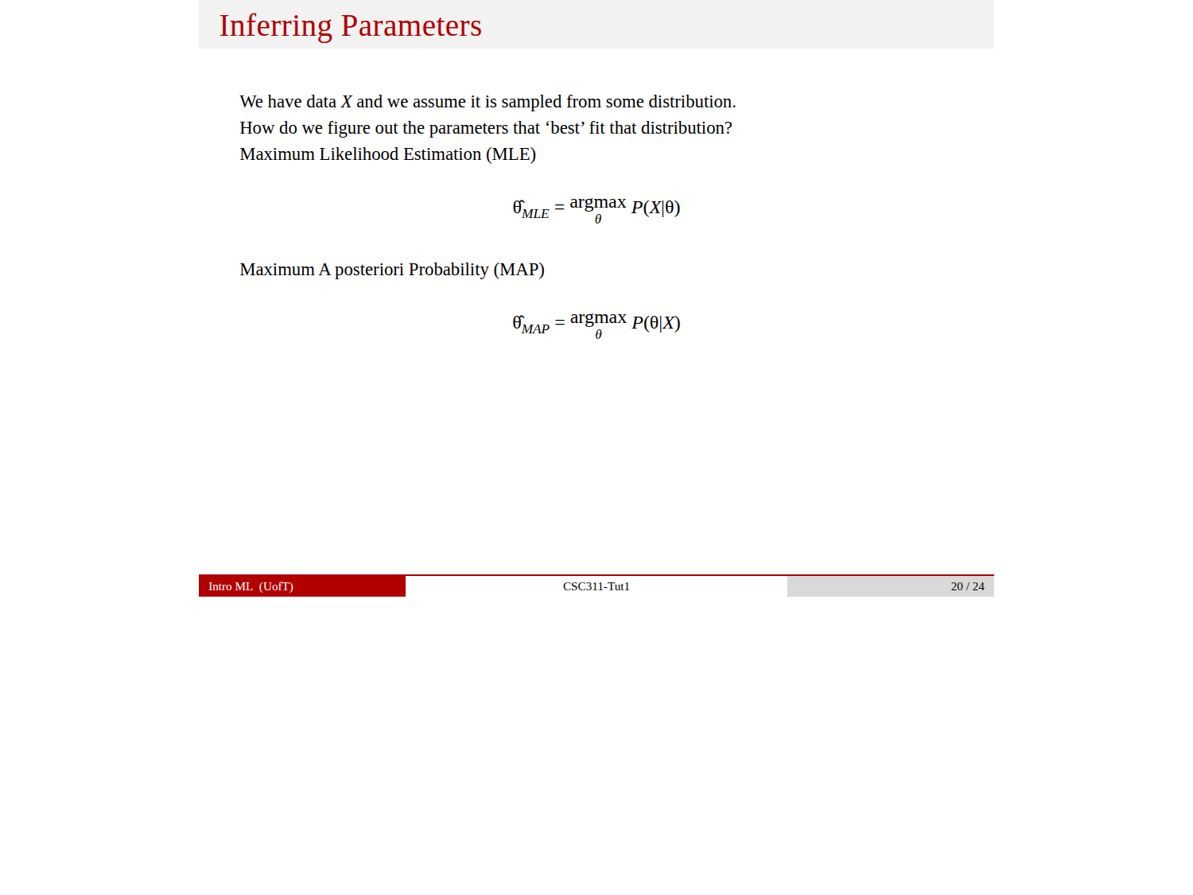Inferring Parameters
We have data X and we assume it is sampled from some distribution.
How do we figure out the parameters that ‘best’ fit that distribution?
Maximum Likelihood Estimation (MLE)
θ̂MLE = argmax θ P(X|θ)
Maximum A posteriori Probability (MAP)
θ̂MAP = argmax θ P(θ|X)
Intro ML (UofT)
CSC311-Tut1
20 / 24